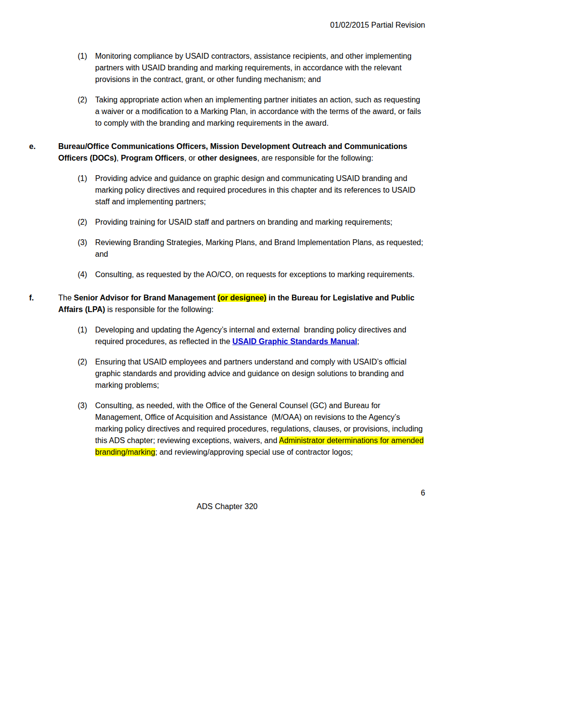01/02/2015 Partial Revision
(1)
Monitoring compliance by USAID contractors, assistance recipients, and other implementing partners with USAID branding and marking requirements, in accordance with the relevant provisions in the contract, grant, or other funding mechanism; and
(2)
Taking appropriate action when an implementing partner initiates an action, such as requesting a waiver or a modification to a Marking Plan, in accordance with the terms of the award, or fails to comply with the branding and marking requirements in the award.
e.
Bureau/Office Communications Officers, Mission Development Outreach and Communications Officers (DOCs), Program Officers, or other designees, are responsible for the following:
(1)
Providing advice and guidance on graphic design and communicating USAID branding and marking policy directives and required procedures in this chapter and its references to USAID staff and implementing partners;
(2)
Providing training for USAID staff and partners on branding and marking requirements;
(3)
Reviewing Branding Strategies, Marking Plans, and Brand Implementation Plans, as requested; and
(4)
Consulting, as requested by the AO/CO, on requests for exceptions to marking requirements.
f.
The Senior Advisor for Brand Management (or designee) in the Bureau for Legislative and Public Affairs (LPA) is responsible for the following:
(1)
Developing and updating the Agency’s internal and external branding policy directives and required procedures, as reflected in the USAID Graphic Standards Manual;
(2)
Ensuring that USAID employees and partners understand and comply with USAID’s official graphic standards and providing advice and guidance on design solutions to branding and marking problems;
(3)
Consulting, as needed, with the Office of the General Counsel (GC) and Bureau for Management, Office of Acquisition and Assistance (M/OAA) on revisions to the Agency’s marking policy directives and required procedures, regulations, clauses, or provisions, including this ADS chapter; reviewing exceptions, waivers, and Administrator determinations for amended branding/marking; and reviewing/approving special use of contractor logos;
6
ADS Chapter 320